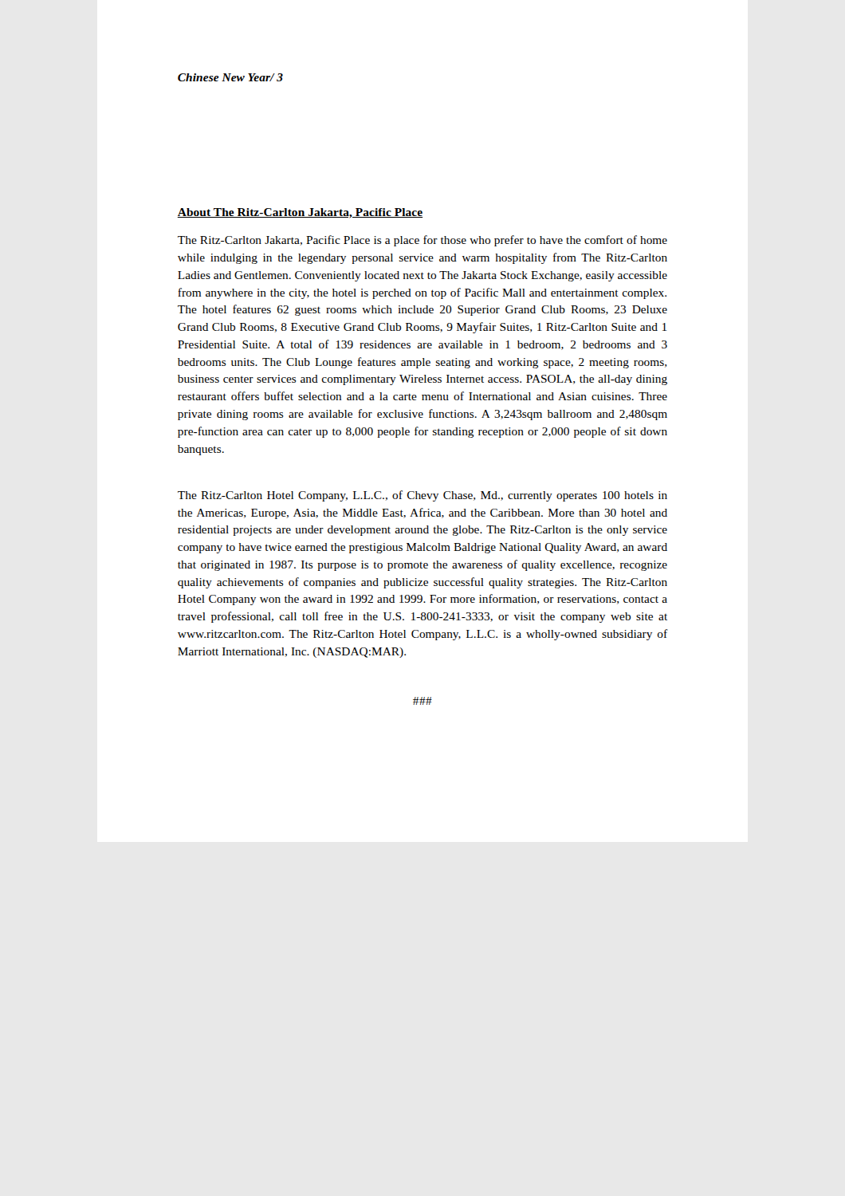Chinese New Year/ 3
About The Ritz-Carlton Jakarta, Pacific Place
The Ritz-Carlton Jakarta, Pacific Place is a place for those who prefer to have the comfort of home while indulging in the legendary personal service and warm hospitality from The Ritz-Carlton Ladies and Gentlemen. Conveniently located next to The Jakarta Stock Exchange, easily accessible from anywhere in the city, the hotel is perched on top of Pacific Mall and entertainment complex. The hotel features 62 guest rooms which include 20 Superior Grand Club Rooms, 23 Deluxe Grand Club Rooms, 8 Executive Grand Club Rooms, 9 Mayfair Suites, 1 Ritz-Carlton Suite and 1 Presidential Suite. A total of 139 residences are available in 1 bedroom, 2 bedrooms and 3 bedrooms units. The Club Lounge features ample seating and working space, 2 meeting rooms, business center services and complimentary Wireless Internet access. PASOLA, the all-day dining restaurant offers buffet selection and a la carte menu of International and Asian cuisines. Three private dining rooms are available for exclusive functions. A 3,243sqm ballroom and 2,480sqm pre-function area can cater up to 8,000 people for standing reception or 2,000 people of sit down banquets.
The Ritz-Carlton Hotel Company, L.L.C., of Chevy Chase, Md., currently operates 100 hotels in the Americas, Europe, Asia, the Middle East, Africa, and the Caribbean. More than 30 hotel and residential projects are under development around the globe. The Ritz-Carlton is the only service company to have twice earned the prestigious Malcolm Baldrige National Quality Award, an award that originated in 1987. Its purpose is to promote the awareness of quality excellence, recognize quality achievements of companies and publicize successful quality strategies. The Ritz-Carlton Hotel Company won the award in 1992 and 1999. For more information, or reservations, contact a travel professional, call toll free in the U.S. 1-800-241-3333, or visit the company web site at www.ritzcarlton.com. The Ritz-Carlton Hotel Company, L.L.C. is a wholly-owned subsidiary of Marriott International, Inc. (NASDAQ:MAR).
###